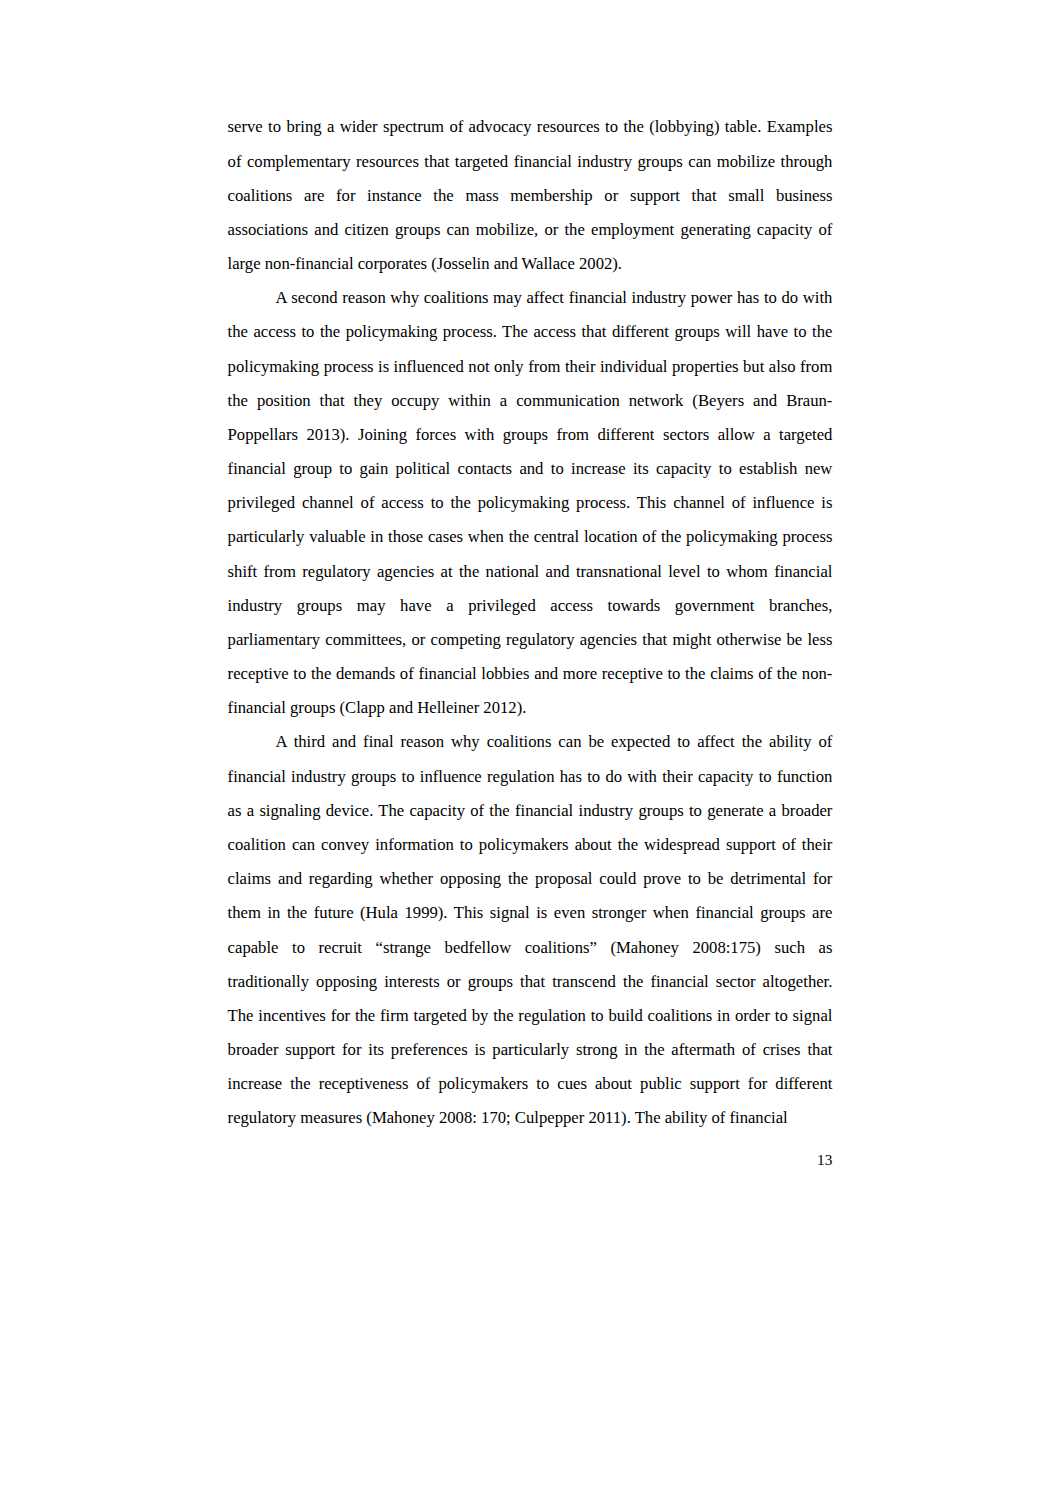serve to bring a wider spectrum of advocacy resources to the (lobbying) table. Examples of complementary resources that targeted financial industry groups can mobilize through coalitions are for instance the mass membership or support that small business associations and citizen groups can mobilize, or the employment generating capacity of large non-financial corporates (Josselin and Wallace 2002).
A second reason why coalitions may affect financial industry power has to do with the access to the policymaking process. The access that different groups will have to the policymaking process is influenced not only from their individual properties but also from the position that they occupy within a communication network (Beyers and Braun-Poppellars 2013). Joining forces with groups from different sectors allow a targeted financial group to gain political contacts and to increase its capacity to establish new privileged channel of access to the policymaking process. This channel of influence is particularly valuable in those cases when the central location of the policymaking process shift from regulatory agencies at the national and transnational level to whom financial industry groups may have a privileged access towards government branches, parliamentary committees, or competing regulatory agencies that might otherwise be less receptive to the demands of financial lobbies and more receptive to the claims of the non-financial groups (Clapp and Helleiner 2012).
A third and final reason why coalitions can be expected to affect the ability of financial industry groups to influence regulation has to do with their capacity to function as a signaling device. The capacity of the financial industry groups to generate a broader coalition can convey information to policymakers about the widespread support of their claims and regarding whether opposing the proposal could prove to be detrimental for them in the future (Hula 1999). This signal is even stronger when financial groups are capable to recruit “strange bedfellow coalitions” (Mahoney 2008:175) such as traditionally opposing interests or groups that transcend the financial sector altogether. The incentives for the firm targeted by the regulation to build coalitions in order to signal broader support for its preferences is particularly strong in the aftermath of crises that increase the receptiveness of policymakers to cues about public support for different regulatory measures (Mahoney 2008: 170; Culpepper 2011). The ability of financial
13